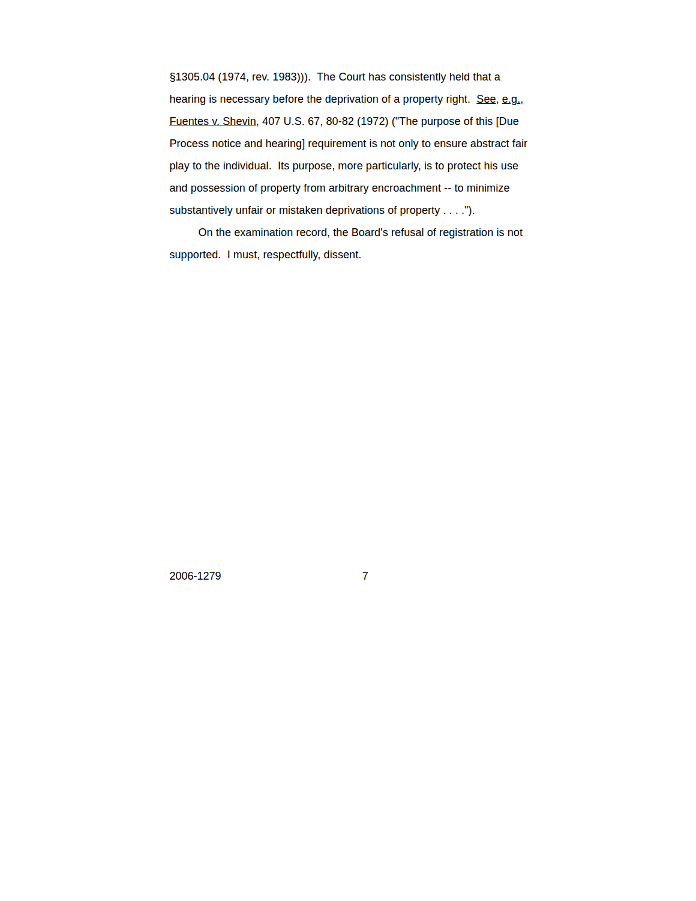§1305.04 (1974, rev. 1983))). The Court has consistently held that a hearing is necessary before the deprivation of a property right. See, e.g., Fuentes v. Shevin, 407 U.S. 67, 80-82 (1972) ("The purpose of this [Due Process notice and hearing] requirement is not only to ensure abstract fair play to the individual. Its purpose, more particularly, is to protect his use and possession of property from arbitrary encroachment -- to minimize substantively unfair or mistaken deprivations of property . . . .").
On the examination record, the Board's refusal of registration is not supported. I must, respectfully, dissent.
2006-1279 7